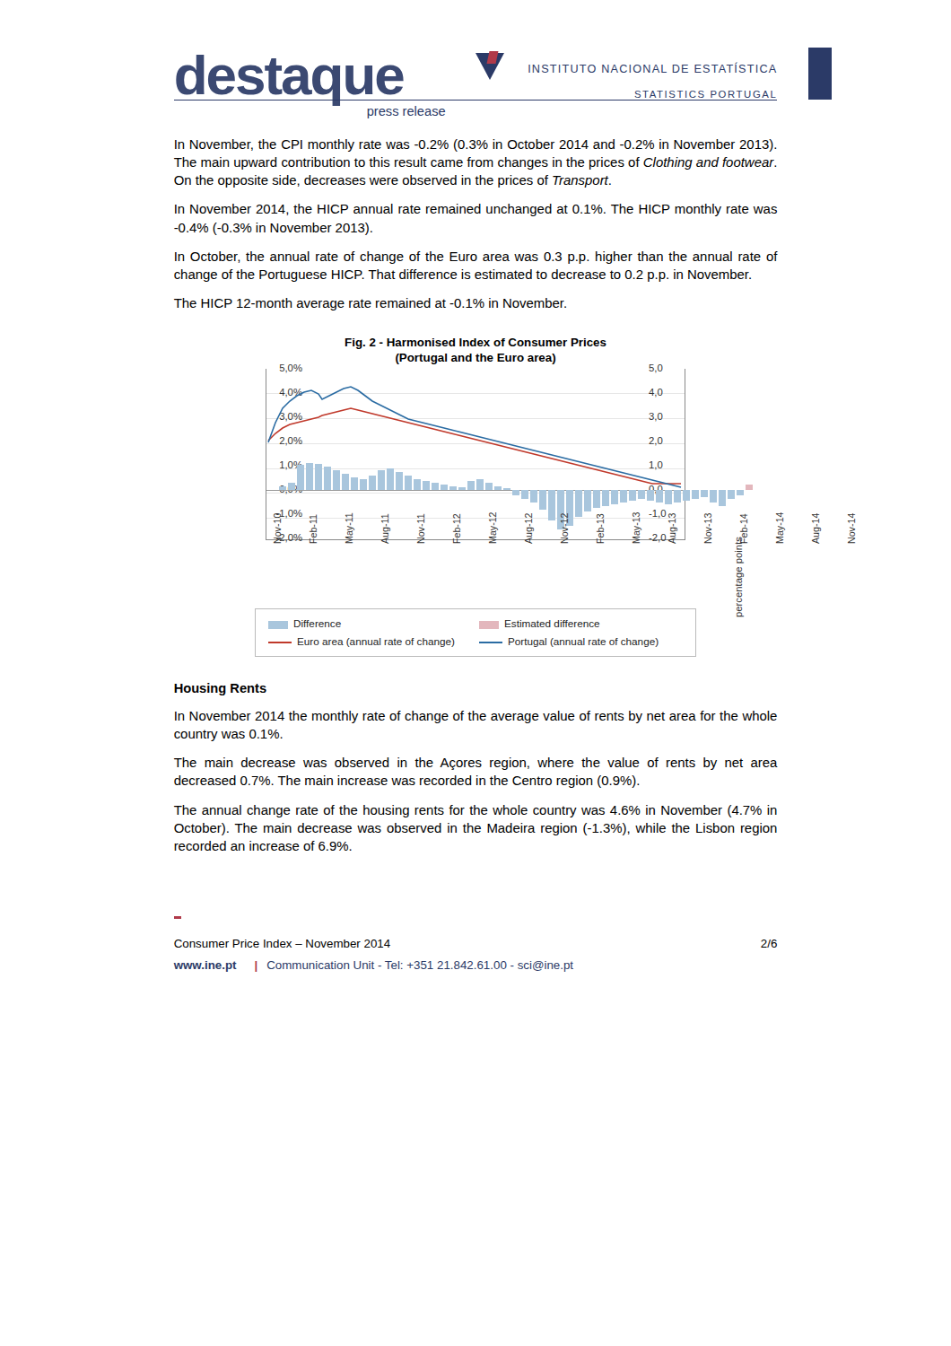destaque
press release
INSTITUTO NACIONAL DE ESTATÍSTICA STATISTICS PORTUGAL
In November, the CPI monthly rate was -0.2% (0.3% in October 2014 and -0.2% in November 2013). The main upward contribution to this result came from changes in the prices of Clothing and footwear. On the opposite side, decreases were observed in the prices of Transport.
In November 2014, the HICP annual rate remained unchanged at 0.1%. The HICP monthly rate was -0.4% (-0.3% in November 2013).
In October, the annual rate of change of the Euro area was 0.3 p.p. higher than the annual rate of change of the Portuguese HICP. That difference is estimated to decrease to 0.2 p.p. in November.
The HICP 12-month average rate remained at -0.1% in November.
Fig. 2 - Harmonised Index of Consumer Prices
(Portugal and the Euro area)
5,0% 4,0% 3,0% 2,0% 1,0% 0,0% -1,0% -2,0%
5,0 4,0 3,0 2,0 1,0 0,0 -1,0 -2,0
percentage points
Nov-10 Feb-11 May-11 Aug-11 Nov-11 Feb-12 May-12 Aug-12 Nov-12 Feb-13 May-13 Aug-13 Nov-13 Feb-14 May-14 Aug-14 Nov-14
| Difference | Estimated difference |
| Euro area (annual rate of change) | Portugal (annual rate of change) |
Housing Rents
In November 2014 the monthly rate of change of the average value of rents by net area for the whole country was 0.1%.
The main decrease was observed in the Açores region, where the value of rents by net area decreased 0.7%. The main increase was recorded in the Centro region (0.9%).
The annual change rate of the housing rents for the whole country was 4.6% in November (4.7% in October). The main decrease was observed in the Madeira region (-1.3%), while the Lisbon region recorded an increase of 6.9%.
Consumer Price Index – November 2014
2/6
www.ine.pt | Communication Unit - Tel: +351 21.842.61.00 - sci@ine.pt